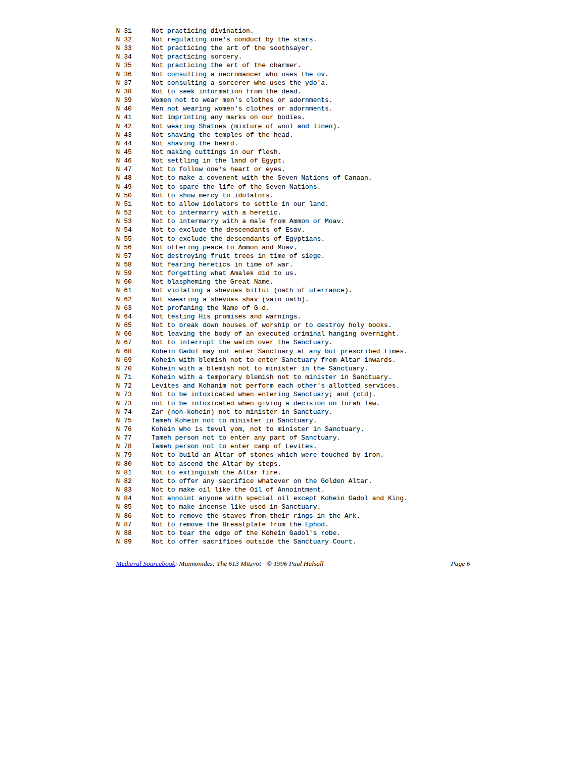N 31     Not practicing divination.
N 32     Not regulating one's conduct by the stars.
N 33     Not practicing the art of the soothsayer.
N 34     Not practicing sorcery.
N 35     Not practicing the art of the charmer.
N 36     Not consulting a necromancer who uses the ov.
N 37     Not consulting a sorcerer who uses the ydo'a.
N 38     Not to seek information from the dead.
N 39     Women not to wear men's clothes or adornments.
N 40     Men not wearing women's clothes or adornments.
N 41     Not imprinting any marks on our bodies.
N 42     Not wearing Shatnes (mixture of wool and linen).
N 43     Not shaving the temples of the head.
N 44     Not shaving the beard.
N 45     Not making cuttings in our flesh.
N 46     Not settling in the land of Egypt.
N 47     Not to follow one's heart or eyes.
N 48     Not to make a covenent with the Seven Nations of Canaan.
N 49     Not to spare the life of the Seven Nations.
N 50     Not to show mercy to idolators.
N 51     Not to allow idolators to settle in our land.
N 52     Not to intermarry with a heretic.
N 53     Not to intermarry with a male from Ammon or Moav.
N 54     Not to exclude the descendants of Esav.
N 55     Not to exclude the descendants of Egyptians.
N 56     Not offering peace to Ammon and Moav.
N 57     Not destroying fruit trees in time of siege.
N 58     Not fearing heretics in time of war.
N 59     Not forgetting what Amalek did to us.
N 60     Not blaspheming the Great Name.
N 61     Not violating a shevuas bittui (oath of uterrance).
N 62     Not swearing a shevuas shav (vain oath).
N 63     Not profaning the Name of G-d.
N 64     Not testing His promises and warnings.
N 65     Not to break down houses of worship or to destroy holy books.
N 66     Not leaving the body of an executed criminal hanging overnight.
N 67     Not to interrupt the watch over the Sanctuary.
N 68     Kohein Gadol may not enter Sanctuary at any but prescribed times.
N 69     Kohein with blemish not to enter Sanctuary from Altar inwards.
N 70     Kohein with a blemish not to minister in the Sanctuary.
N 71     Kohein with a temporary blemish not to minister in Sanctuary.
N 72     Levites and Kohanim not perform each other's allotted services.
N 73     Not to be intoxicated when entering Sanctuary; and (ctd).
N 73     not to be intoxicated when giving a decision on Torah law.
N 74     Zar (non-kohein) not to minister in Sanctuary.
N 75     Tameh Kohein not to minister in Sanctuary.
N 76     Kohein who is tevul yom, not to minister in Sanctuary.
N 77     Tameh person not to enter any part of Sanctuary.
N 78     Tameh person not to enter camp of Levites.
N 79     Not to build an Altar of stones which were touched by iron.
N 80     Not to ascend the Altar by steps.
N 81     Not to extinguish the Altar fire.
N 82     Not to offer any sacrifice whatever on the Golden Altar.
N 83     Not to make oil like the Oil of Annointment.
N 84     Not annoint anyone with special oil except Kohein Gadol and King.
N 85     Not to make incense like used in Sanctuary.
N 86     Not to remove the staves from their rings in the Ark.
N 87     Not to remove the Breastplate from the Ephod.
N 88     Not to tear the edge of the Kohein Gadol's robe.
N 89     Not to offer sacrifices outside the Sanctuary Court.
Medieval Sourcebook: Maimonides: The 613 Mitzvot - © 1996 Paul Halsall
Page 6